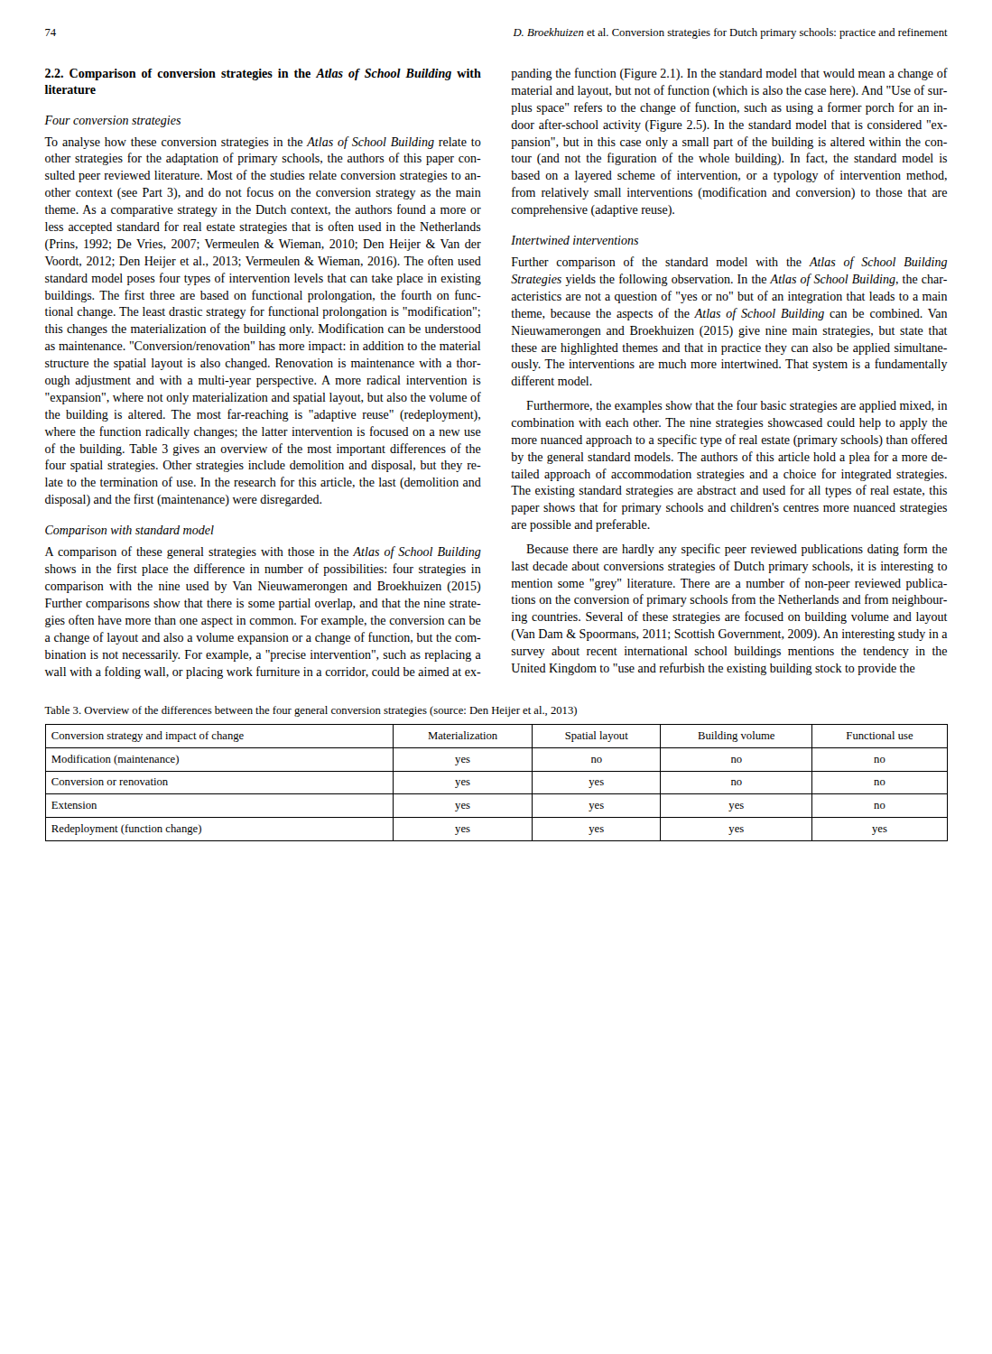74 D. Broekhuizen et al. Conversion strategies for Dutch primary schools: practice and refinement
2.2. Comparison of conversion strategies in the Atlas of School Building with literature
Four conversion strategies
To analyse how these conversion strategies in the Atlas of School Building relate to other strategies for the adaptation of primary schools, the authors of this paper consulted peer reviewed literature. Most of the studies relate conversion strategies to another context (see Part 3), and do not focus on the conversion strategy as the main theme. As a comparative strategy in the Dutch context, the authors found a more or less accepted standard for real estate strategies that is often used in the Netherlands (Prins, 1992; De Vries, 2007; Vermeulen & Wieman, 2010; Den Heijer & Van der Voordt, 2012; Den Heijer et al., 2013; Vermeulen & Wieman, 2016). The often used standard model poses four types of intervention levels that can take place in existing buildings. The first three are based on functional prolongation, the fourth on functional change. The least drastic strategy for functional prolongation is "modification"; this changes the materialization of the building only. Modification can be understood as maintenance. "Conversion/renovation" has more impact: in addition to the material structure the spatial layout is also changed. Renovation is maintenance with a thorough adjustment and with a multi-year perspective. A more radical intervention is "expansion", where not only materialization and spatial layout, but also the volume of the building is altered. The most far-reaching is "adaptive reuse" (redeployment), where the function radically changes; the latter intervention is focused on a new use of the building. Table 3 gives an overview of the most important differences of the four spatial strategies. Other strategies include demolition and disposal, but they relate to the termination of use. In the research for this article, the last (demolition and disposal) and the first (maintenance) were disregarded.
Comparison with standard model
A comparison of these general strategies with those in the Atlas of School Building shows in the first place the difference in number of possibilities: four strategies in comparison with the nine used by Van Nieuwamerongen and Broekhuizen (2015) Further comparisons show that there is some partial overlap, and that the nine strategies often have more than one aspect in common. For example, the conversion can be a change of layout and also a volume expansion or a change of function, but the combination is not necessarily. For example, a "precise intervention", such as replacing a wall with a folding wall, or placing work furniture in a corridor, could be aimed at expanding the function (Figure 2.1). In the standard model that would mean a change of material and layout, but not of function (which is also the case here). And "Use of surplus space" refers to the change of function, such as using a former porch for an indoor after-school activity (Figure 2.5). In the standard model that is considered "expansion", but in this case only a small part of the building is altered within the contour (and not the figuration of the whole building). In fact, the standard model is based on a layered scheme of intervention, or a typology of intervention method, from relatively small interventions (modification and conversion) to those that are comprehensive (adaptive reuse).
Intertwined interventions
Further comparison of the standard model with the Atlas of School Building Strategies yields the following observation. In the Atlas of School Building, the characteristics are not a question of "yes or no" but of an integration that leads to a main theme, because the aspects of the Atlas of School Building can be combined. Van Nieuwamerongen and Broekhuizen (2015) give nine main strategies, but state that these are highlighted themes and that in practice they can also be applied simultaneously. The interventions are much more intertwined. That system is a fundamentally different model.
Furthermore, the examples show that the four basic strategies are applied mixed, in combination with each other. The nine strategies showcased could help to apply the more nuanced approach to a specific type of real estate (primary schools) than offered by the general standard models. The authors of this article hold a plea for a more detailed approach of accommodation strategies and a choice for integrated strategies. The existing standard strategies are abstract and used for all types of real estate, this paper shows that for primary schools and children's centres more nuanced strategies are possible and preferable.
Because there are hardly any specific peer reviewed publications dating form the last decade about conversions strategies of Dutch primary schools, it is interesting to mention some "grey" literature. There are a number of non-peer reviewed publications on the conversion of primary schools from the Netherlands and from neighbouring countries. Several of these strategies are focused on building volume and layout (Van Dam & Spoormans, 2011; Scottish Government, 2009). An interesting study in a survey about recent international school buildings mentions the tendency in the United Kingdom to "use and refurbish the existing building stock to provide the
Table 3. Overview of the differences between the four general conversion strategies (source: Den Heijer et al., 2013)
| Conversion strategy and impact of change | Materialization | Spatial layout | Building volume | Functional use |
| --- | --- | --- | --- | --- |
| Modification (maintenance) | yes | no | no | no |
| Conversion or renovation | yes | yes | no | no |
| Extension | yes | yes | yes | no |
| Redeployment (function change) | yes | yes | yes | yes |